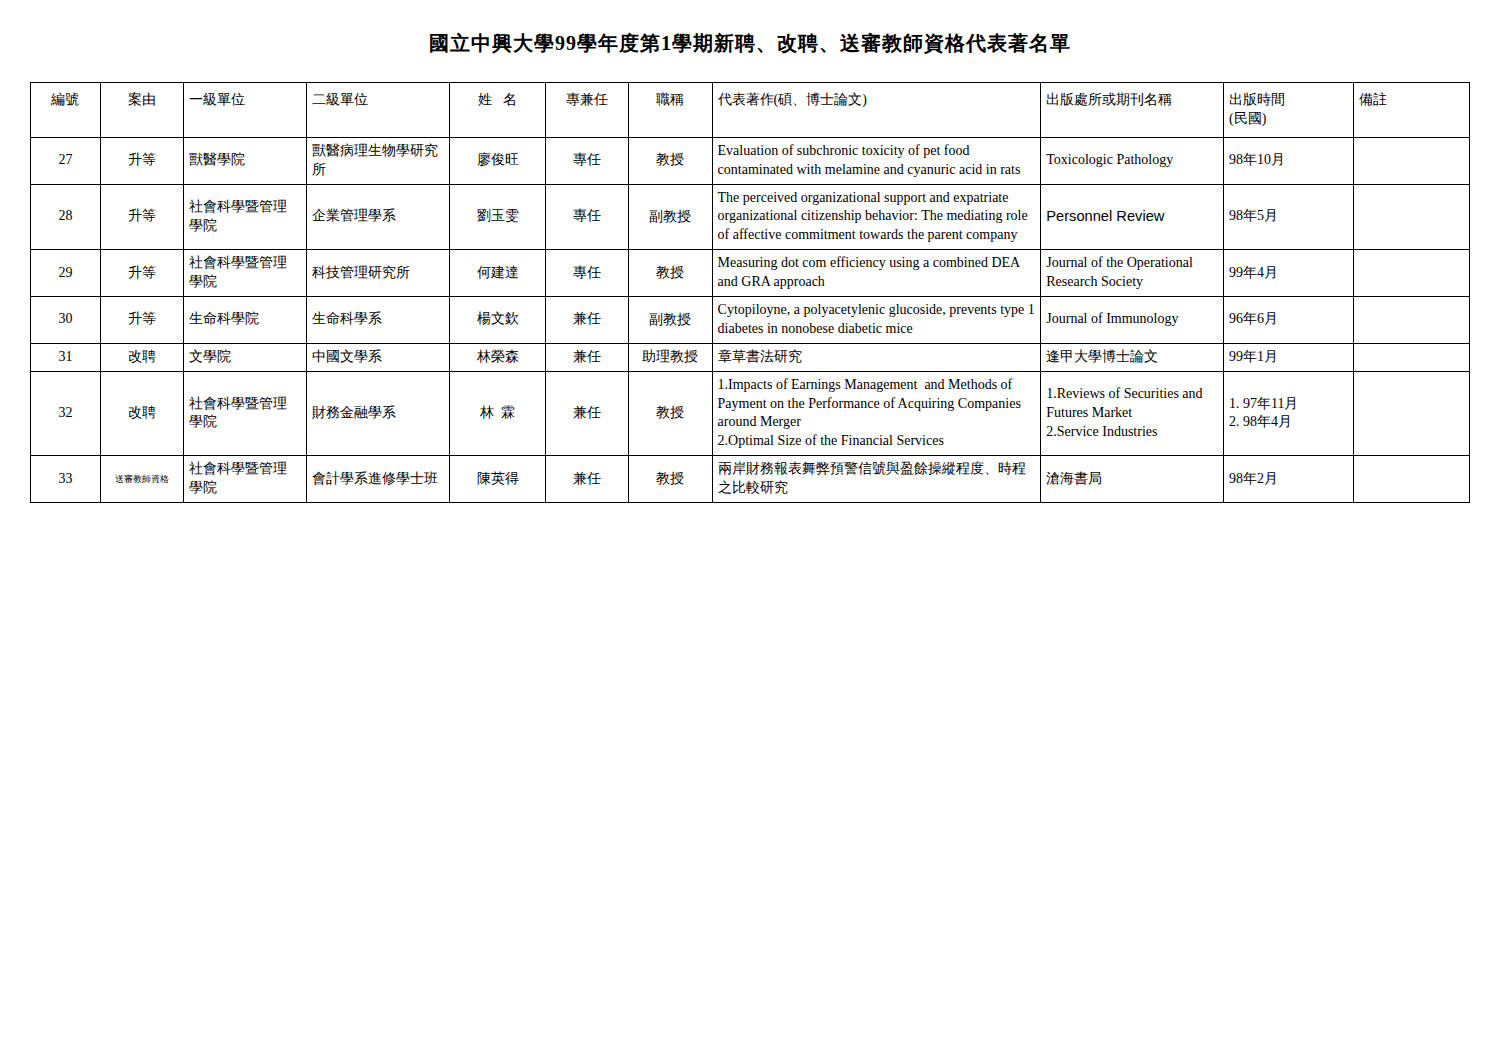國立中興大學99學年度第1學期新聘、改聘、送審教師資格代表著名單
| 編號 | 案由 | 一級單位 | 二級單位 | 姓 名 | 專兼任 | 職稱 | 代表著作(碩、博士論文) | 出版處所或期刊名稱 | 出版時間 (民國) | 備註 |
| --- | --- | --- | --- | --- | --- | --- | --- | --- | --- | --- |
| 27 | 升等 | 獸醫學院 | 獸醫病理生物學研究所 | 廖俊旺 | 專任 | 教授 | Evaluation of subchronic toxicity of pet food contaminated with melamine and cyanuric acid in rats | Toxicologic Pathology | 98年10月 | |
| 28 | 升等 | 社會科學暨管理學院 | 企業管理學系 | 劉玉雯 | 專任 | 副教授 | The perceived organizational support and expatriate organizational citizenship behavior: The mediating role of affective commitment towards the parent company | Personnel Review | 98年5月 | |
| 29 | 升等 | 社會科學暨管理學院 | 科技管理研究所 | 何建達 | 專任 | 教授 | Measuring dot com efficiency using a combined DEA and GRA approach | Journal of the Operational Research Society | 99年4月 | |
| 30 | 升等 | 生命科學院 | 生命科學系 | 楊文欽 | 兼任 | 副教授 | Cytopiloyne, a polyacetylenic glucoside, prevents type 1 diabetes in nonobese diabetic mice | Journal of Immunology | 96年6月 | |
| 31 | 改聘 | 文學院 | 中國文學系 | 林榮森 | 兼任 | 助理教授 | 章草書法研究 | 逢甲大學博士論文 | 99年1月 | |
| 32 | 改聘 | 社會科學暨管理學院 | 財務金融學系 | 林 霖 | 兼任 | 教授 | 1.Impacts of Earnings Management and Methods of Payment on the Performance of Acquiring Companies around Merger 2.Optimal Size of the Financial Services | 1.Reviews of Securities and Futures Market 2.Service Industries | 1. 97年11月 2. 98年4月 | |
| 33 | 送審教師資格 | 社會科學暨管理學院 | 會計學系進修學士班 | 陳英得 | 兼任 | 教授 | 兩岸財務報表舞弊預警信號與盈餘操縱程度、時程之比較研究 | 滄海書局 | 98年2月 | |